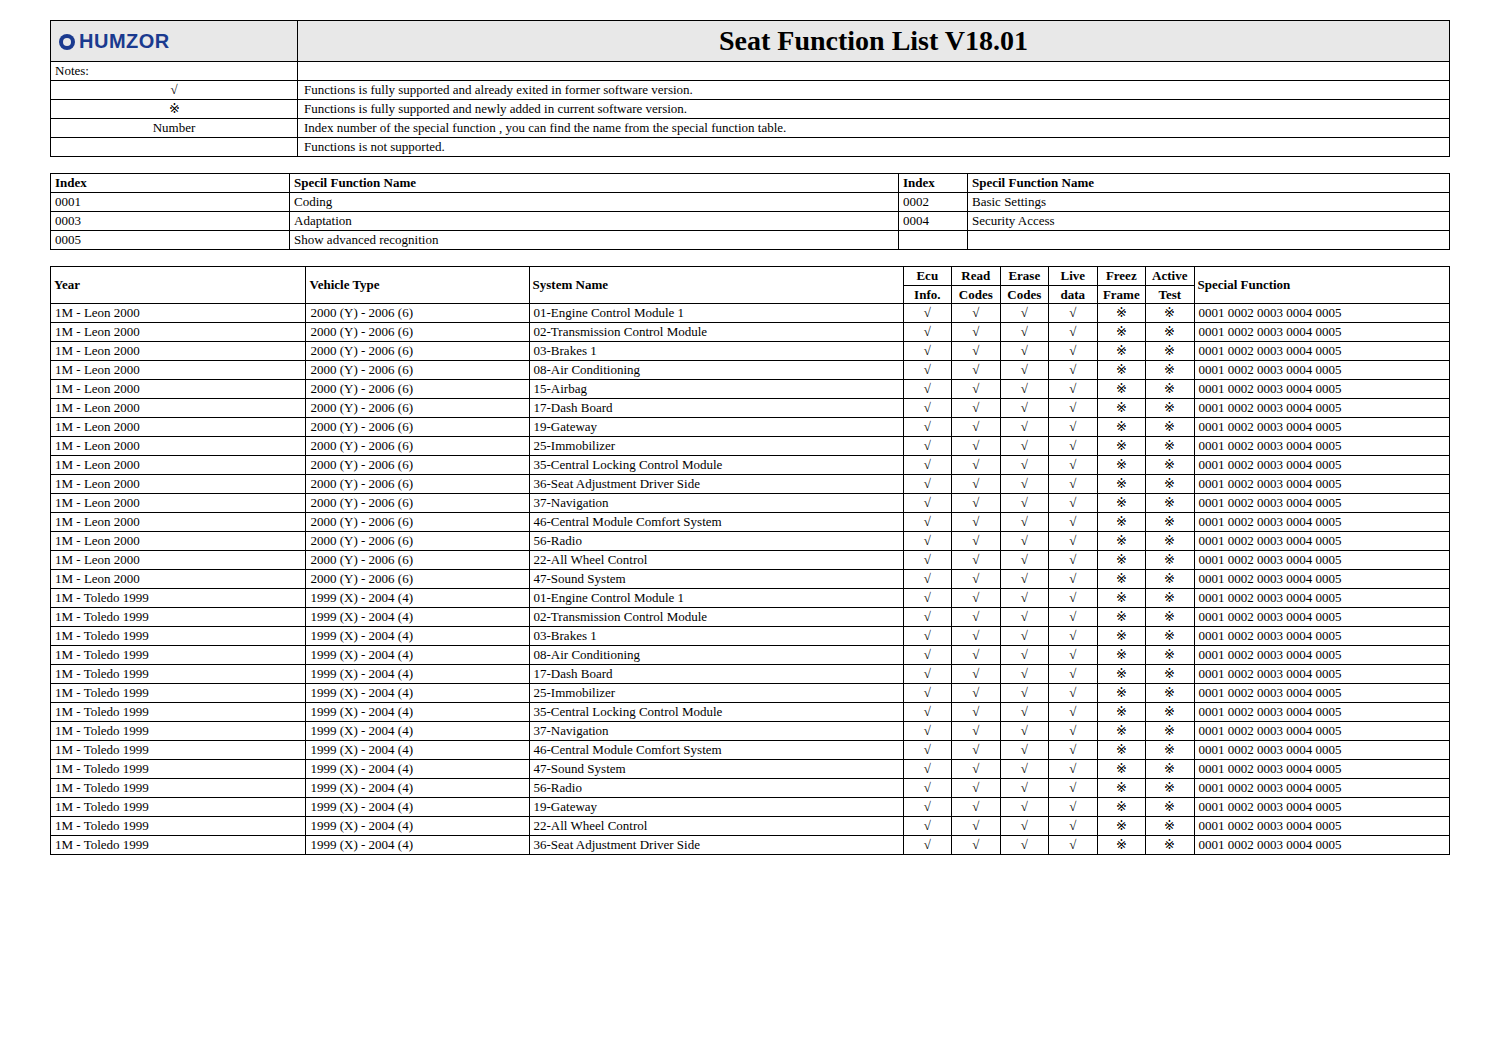| HUMZOR | Seat Function List V18.01 |
| Notes: | |
| √ | Functions is fully supported and already exited in former software version. |
| ※ | Functions is fully supported and newly added in current software version. |
| Number | Index number of the special function , you can find the name from the special function table. |
| | Functions is not supported. |
| Index | Specil Function Name | Index | Specil Function Name |
| 0001 | Coding | 0002 | Basic Settings |
| 0003 | Adaptation | 0004 | Security Access |
| 0005 | Show advanced recognition | | |
| Year | Vehicle Type | System Name | Ecu | Read | Erase | Live | Freez | Active | Special Function |
| --- | --- | --- | --- | --- | --- | --- | --- | --- | --- |
| Info. | Codes | Codes | data | Frame | Test |
| 1M - Leon 2000 | 2000 (Y) - 2006 (6) | 01-Engine Control Module 1 | √ | √ | √ | √ | ※ | ※ | 0001 0002 0003 0004 0005 |
| 1M - Leon 2000 | 2000 (Y) - 2006 (6) | 02-Transmission Control Module | √ | √ | √ | √ | ※ | ※ | 0001 0002 0003 0004 0005 |
| 1M - Leon 2000 | 2000 (Y) - 2006 (6) | 03-Brakes 1 | √ | √ | √ | √ | ※ | ※ | 0001 0002 0003 0004 0005 |
| 1M - Leon 2000 | 2000 (Y) - 2006 (6) | 08-Air Conditioning | √ | √ | √ | √ | ※ | ※ | 0001 0002 0003 0004 0005 |
| 1M - Leon 2000 | 2000 (Y) - 2006 (6) | 15-Airbag | √ | √ | √ | √ | ※ | ※ | 0001 0002 0003 0004 0005 |
| 1M - Leon 2000 | 2000 (Y) - 2006 (6) | 17-Dash Board | √ | √ | √ | √ | ※ | ※ | 0001 0002 0003 0004 0005 |
| 1M - Leon 2000 | 2000 (Y) - 2006 (6) | 19-Gateway | √ | √ | √ | √ | ※ | ※ | 0001 0002 0003 0004 0005 |
| 1M - Leon 2000 | 2000 (Y) - 2006 (6) | 25-Immobilizer | √ | √ | √ | √ | ※ | ※ | 0001 0002 0003 0004 0005 |
| 1M - Leon 2000 | 2000 (Y) - 2006 (6) | 35-Central Locking Control Module | √ | √ | √ | √ | ※ | ※ | 0001 0002 0003 0004 0005 |
| 1M - Leon 2000 | 2000 (Y) - 2006 (6) | 36-Seat Adjustment Driver Side | √ | √ | √ | √ | ※ | ※ | 0001 0002 0003 0004 0005 |
| 1M - Leon 2000 | 2000 (Y) - 2006 (6) | 37-Navigation | √ | √ | √ | √ | ※ | ※ | 0001 0002 0003 0004 0005 |
| 1M - Leon 2000 | 2000 (Y) - 2006 (6) | 46-Central Module Comfort System | √ | √ | √ | √ | ※ | ※ | 0001 0002 0003 0004 0005 |
| 1M - Leon 2000 | 2000 (Y) - 2006 (6) | 56-Radio | √ | √ | √ | √ | ※ | ※ | 0001 0002 0003 0004 0005 |
| 1M - Leon 2000 | 2000 (Y) - 2006 (6) | 22-All Wheel Control | √ | √ | √ | √ | ※ | ※ | 0001 0002 0003 0004 0005 |
| 1M - Leon 2000 | 2000 (Y) - 2006 (6) | 47-Sound System | √ | √ | √ | √ | ※ | ※ | 0001 0002 0003 0004 0005 |
| 1M - Toledo 1999 | 1999 (X) - 2004 (4) | 01-Engine Control Module 1 | √ | √ | √ | √ | ※ | ※ | 0001 0002 0003 0004 0005 |
| 1M - Toledo 1999 | 1999 (X) - 2004 (4) | 02-Transmission Control Module | √ | √ | √ | √ | ※ | ※ | 0001 0002 0003 0004 0005 |
| 1M - Toledo 1999 | 1999 (X) - 2004 (4) | 03-Brakes 1 | √ | √ | √ | √ | ※ | ※ | 0001 0002 0003 0004 0005 |
| 1M - Toledo 1999 | 1999 (X) - 2004 (4) | 08-Air Conditioning | √ | √ | √ | √ | ※ | ※ | 0001 0002 0003 0004 0005 |
| 1M - Toledo 1999 | 1999 (X) - 2004 (4) | 17-Dash Board | √ | √ | √ | √ | ※ | ※ | 0001 0002 0003 0004 0005 |
| 1M - Toledo 1999 | 1999 (X) - 2004 (4) | 25-Immobilizer | √ | √ | √ | √ | ※ | ※ | 0001 0002 0003 0004 0005 |
| 1M - Toledo 1999 | 1999 (X) - 2004 (4) | 35-Central Locking Control Module | √ | √ | √ | √ | ※ | ※ | 0001 0002 0003 0004 0005 |
| 1M - Toledo 1999 | 1999 (X) - 2004 (4) | 37-Navigation | √ | √ | √ | √ | ※ | ※ | 0001 0002 0003 0004 0005 |
| 1M - Toledo 1999 | 1999 (X) - 2004 (4) | 46-Central Module Comfort System | √ | √ | √ | √ | ※ | ※ | 0001 0002 0003 0004 0005 |
| 1M - Toledo 1999 | 1999 (X) - 2004 (4) | 47-Sound System | √ | √ | √ | √ | ※ | ※ | 0001 0002 0003 0004 0005 |
| 1M - Toledo 1999 | 1999 (X) - 2004 (4) | 56-Radio | √ | √ | √ | √ | ※ | ※ | 0001 0002 0003 0004 0005 |
| 1M - Toledo 1999 | 1999 (X) - 2004 (4) | 19-Gateway | √ | √ | √ | √ | ※ | ※ | 0001 0002 0003 0004 0005 |
| 1M - Toledo 1999 | 1999 (X) - 2004 (4) | 22-All Wheel Control | √ | √ | √ | √ | ※ | ※ | 0001 0002 0003 0004 0005 |
| 1M - Toledo 1999 | 1999 (X) - 2004 (4) | 36-Seat Adjustment Driver Side | √ | √ | √ | √ | ※ | ※ | 0001 0002 0003 0004 0005 |